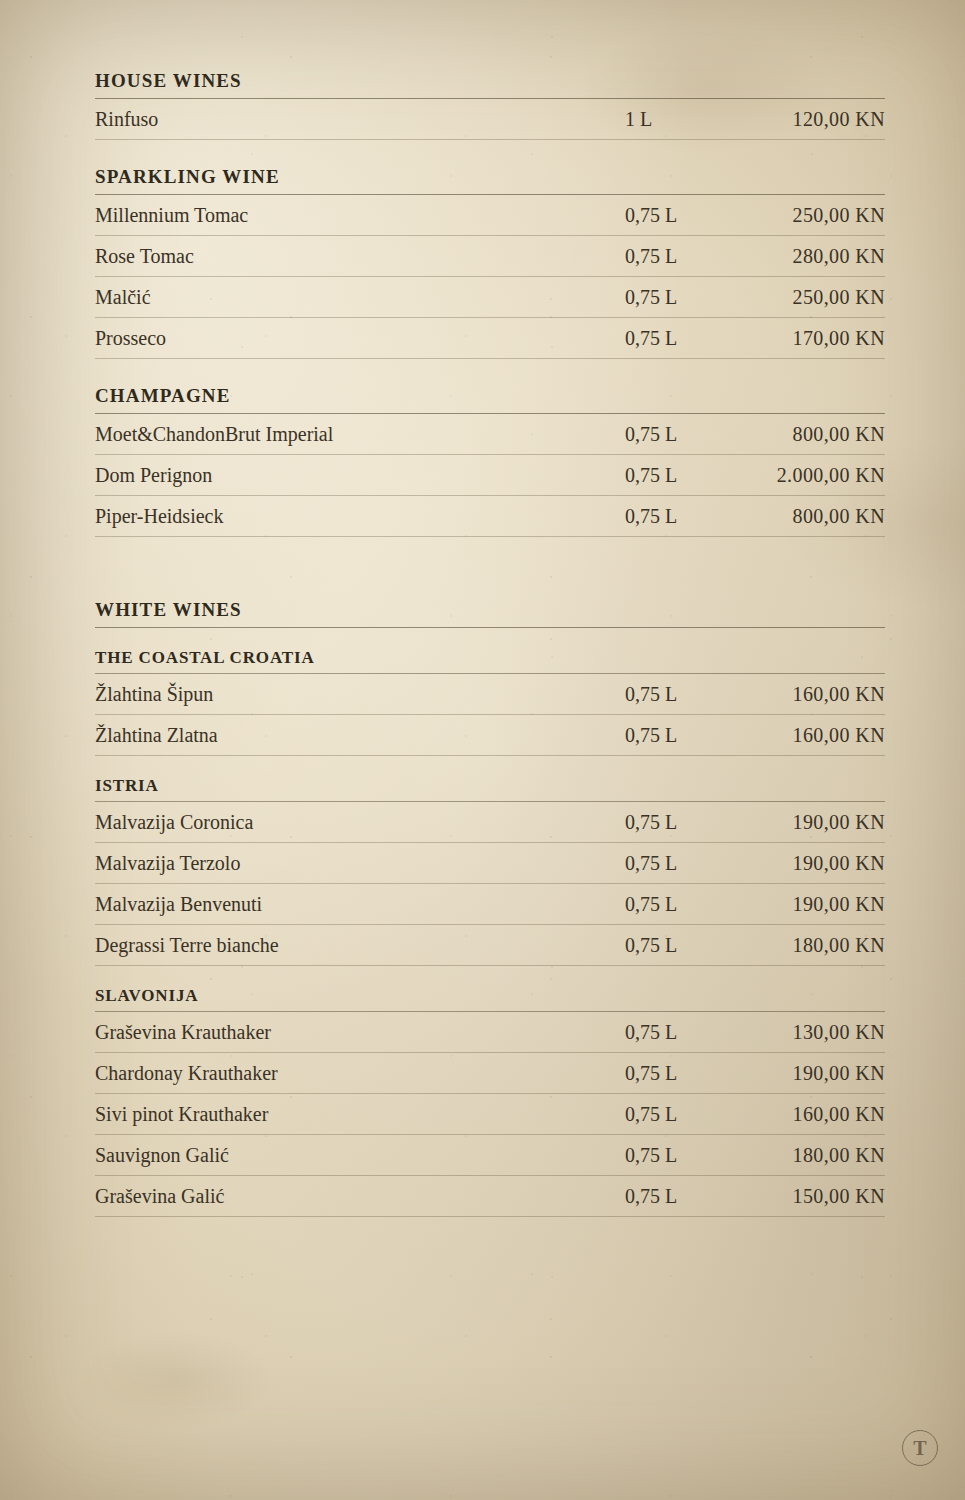| House Wines |
| Rinfuso | 1 L | 120,00 KN |
| Sparkling Wine |
| Millennium Tomac | 0,75 L | 250,00 KN |
| Rose Tomac | 0,75 L | 280,00 KN |
| Malčić | 0,75 L | 250,00 KN |
| Prosseco | 0,75 L | 170,00 KN |
| Champagne |
| Moet&ChandonBrut Imperial | 0,75 L | 800,00 KN |
| Dom Perignon | 0,75 L | 2.000,00 KN |
| Piper-Heidsieck | 0,75 L | 800,00 KN |
| White Wines |
| The Coastal Croatia |
| Žlahtina Šipun | 0,75 L | 160,00 KN |
| Žlahtina Zlatna | 0,75 L | 160,00 KN |
| Istria |
| Malvazija Coronica | 0,75 L | 190,00 KN |
| Malvazija Terzolo | 0,75 L | 190,00 KN |
| Malvazija Benvenuti | 0,75 L | 190,00 KN |
| Degrassi Terre bianche | 0,75 L | 180,00 KN |
| Slavonija |
| Graševina Krauthaker | 0,75 L | 130,00 KN |
| Chardonay Krauthaker | 0,75 L | 190,00 KN |
| Sivi pinot Krauthaker | 0,75 L | 160,00 KN |
| Sauvignon Galić | 0,75 L | 180,00 KN |
| Graševina Galić | 0,75 L | 150,00 KN |
T